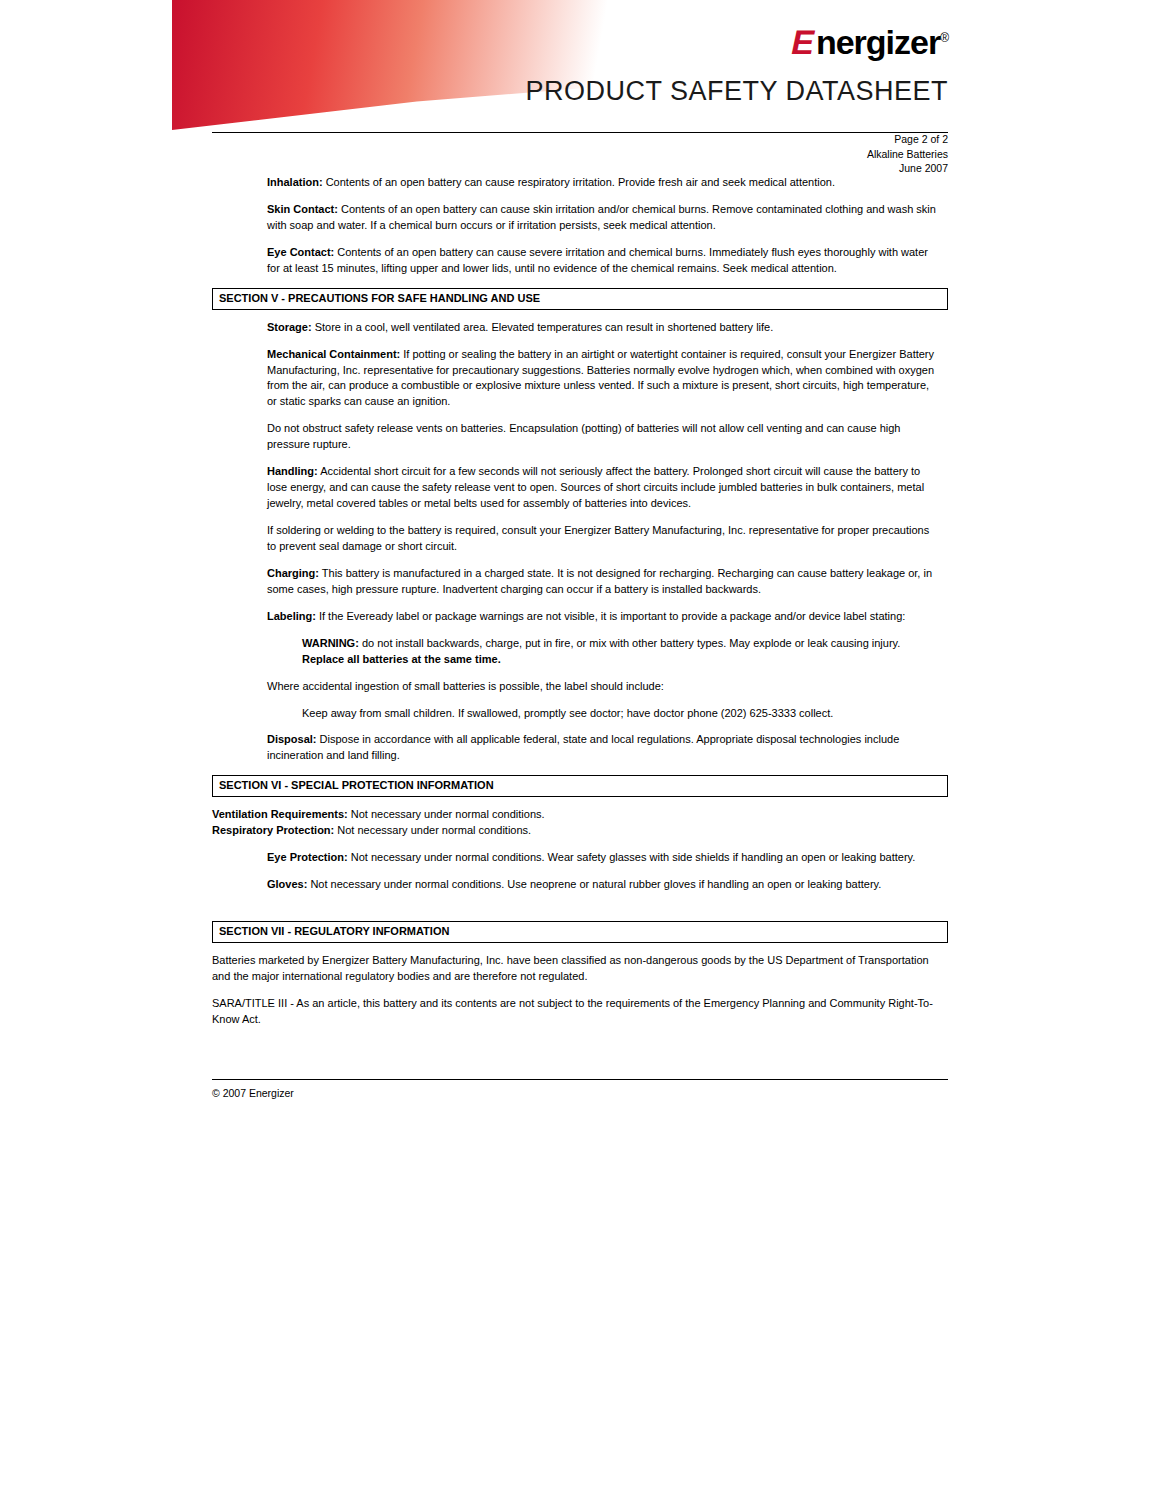Energizer®
PRODUCT SAFETY DATASHEET
Page 2 of 2
Alkaline Batteries
June 2007
Inhalation: Contents of an open battery can cause respiratory irritation. Provide fresh air and seek medical attention.
Skin Contact: Contents of an open battery can cause skin irritation and/or chemical burns. Remove contaminated clothing and wash skin with soap and water. If a chemical burn occurs or if irritation persists, seek medical attention.
Eye Contact: Contents of an open battery can cause severe irritation and chemical burns. Immediately flush eyes thoroughly with water for at least 15 minutes, lifting upper and lower lids, until no evidence of the chemical remains. Seek medical attention.
SECTION V - PRECAUTIONS FOR SAFE HANDLING AND USE
Storage: Store in a cool, well ventilated area. Elevated temperatures can result in shortened battery life.
Mechanical Containment: If potting or sealing the battery in an airtight or watertight container is required, consult your Energizer Battery Manufacturing, Inc. representative for precautionary suggestions. Batteries normally evolve hydrogen which, when combined with oxygen from the air, can produce a combustible or explosive mixture unless vented. If such a mixture is present, short circuits, high temperature, or static sparks can cause an ignition.
Do not obstruct safety release vents on batteries. Encapsulation (potting) of batteries will not allow cell venting and can cause high pressure rupture.
Handling: Accidental short circuit for a few seconds will not seriously affect the battery. Prolonged short circuit will cause the battery to lose energy, and can cause the safety release vent to open. Sources of short circuits include jumbled batteries in bulk containers, metal jewelry, metal covered tables or metal belts used for assembly of batteries into devices.
If soldering or welding to the battery is required, consult your Energizer Battery Manufacturing, Inc. representative for proper precautions to prevent seal damage or short circuit.
Charging: This battery is manufactured in a charged state. It is not designed for recharging. Recharging can cause battery leakage or, in some cases, high pressure rupture. Inadvertent charging can occur if a battery is installed backwards.
Labeling: If the Eveready label or package warnings are not visible, it is important to provide a package and/or device label stating:
WARNING: do not install backwards, charge, put in fire, or mix with other battery types. May explode or leak causing injury. Replace all batteries at the same time.
Where accidental ingestion of small batteries is possible, the label should include:
Keep away from small children. If swallowed, promptly see doctor; have doctor phone (202) 625-3333 collect.
Disposal: Dispose in accordance with all applicable federal, state and local regulations. Appropriate disposal technologies include incineration and land filling.
SECTION VI - SPECIAL PROTECTION INFORMATION
Ventilation Requirements: Not necessary under normal conditions.
Respiratory Protection: Not necessary under normal conditions.
Eye Protection: Not necessary under normal conditions. Wear safety glasses with side shields if handling an open or leaking battery.
Gloves: Not necessary under normal conditions. Use neoprene or natural rubber gloves if handling an open or leaking battery.
SECTION VII - REGULATORY INFORMATION
Batteries marketed by Energizer Battery Manufacturing, Inc. have been classified as non-dangerous goods by the US Department of Transportation and the major international regulatory bodies and are therefore not regulated.
SARA/TITLE III - As an article, this battery and its contents are not subject to the requirements of the Emergency Planning and Community Right-To-Know Act.
© 2007 Energizer